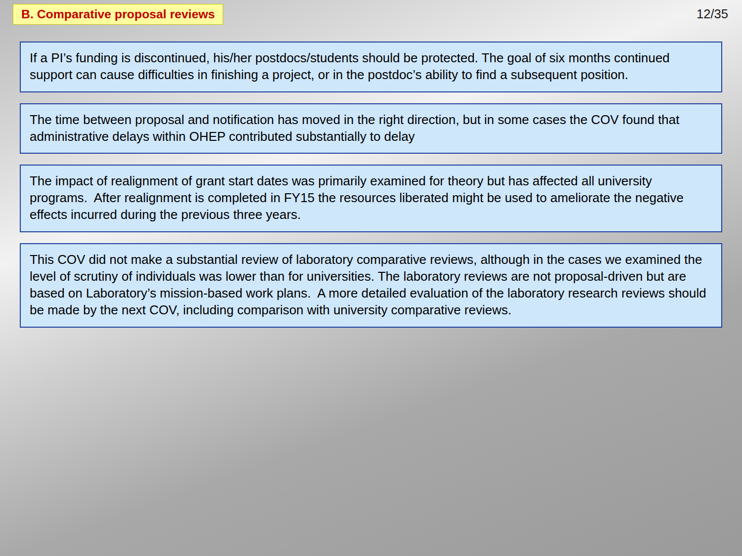B. Comparative proposal reviews
12/35
If a PI’s funding is discontinued, his/her postdocs/students should be protected. The goal of six months continued support can cause difficulties in finishing a project, or in the postdoc’s ability to find a subsequent position.
The time between proposal and notification has moved in the right direction, but in some cases the COV found that administrative delays within OHEP contributed substantially to delay
The impact of realignment of grant start dates was primarily examined for theory but has affected all university programs. After realignment is completed in FY15 the resources liberated might be used to ameliorate the negative effects incurred during the previous three years.
This COV did not make a substantial review of laboratory comparative reviews, although in the cases we examined the level of scrutiny of individuals was lower than for universities. The laboratory reviews are not proposal-driven but are based on Laboratory’s mission-based work plans. A more detailed evaluation of the laboratory research reviews should be made by the next COV, including comparison with university comparative reviews.